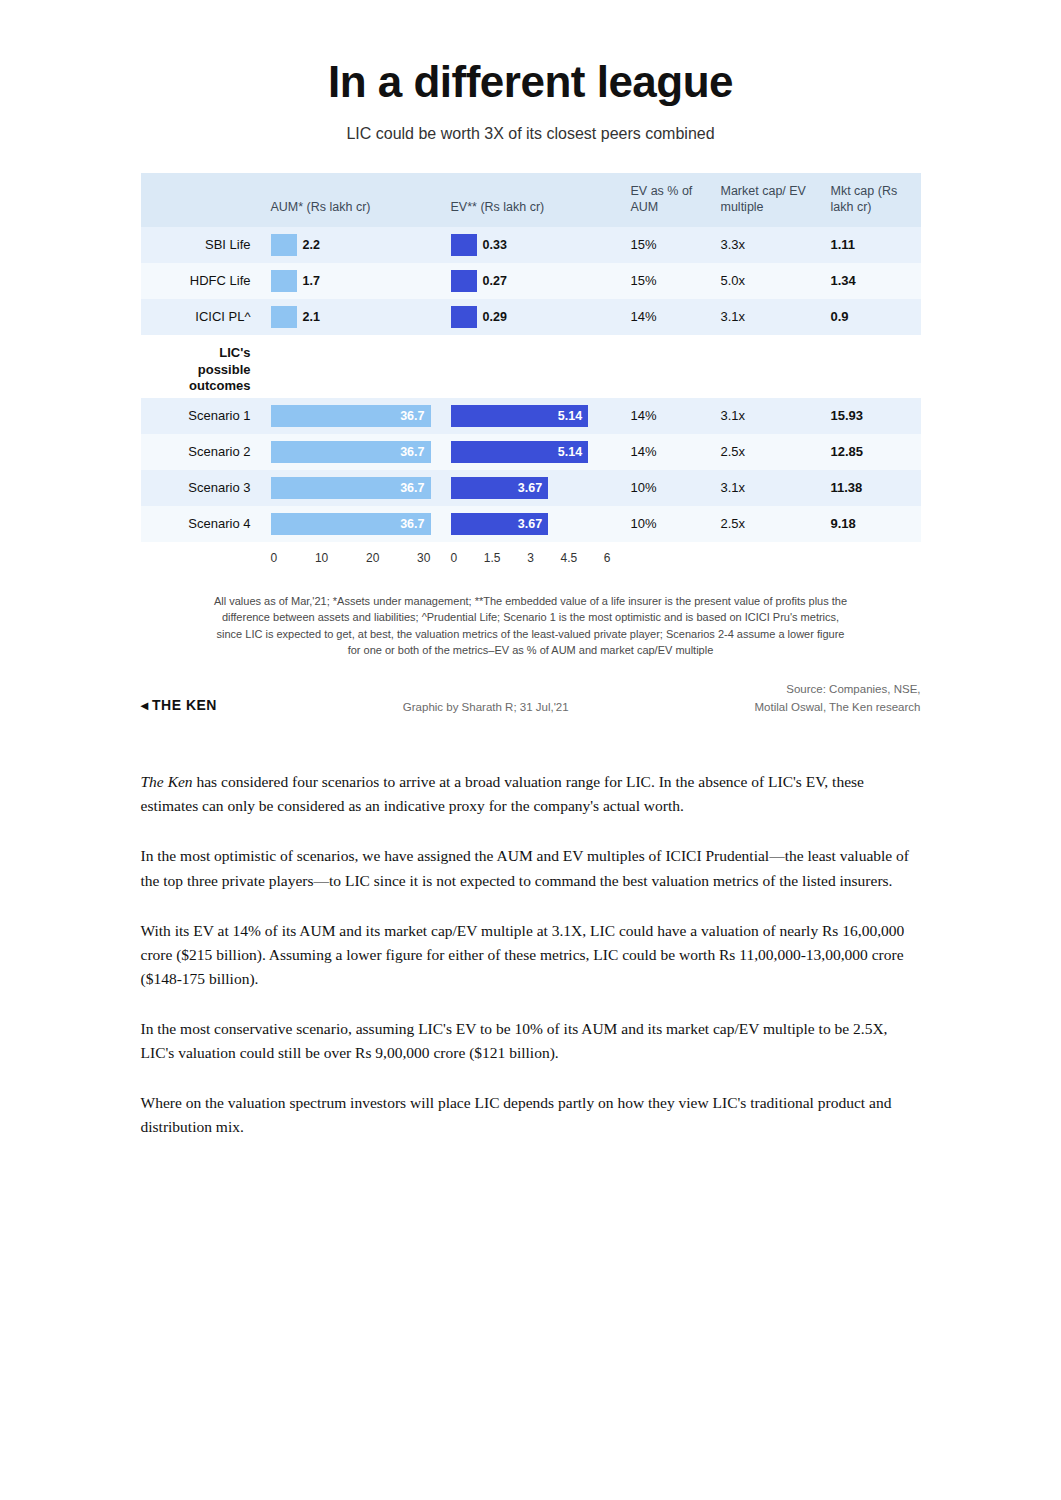In a different league
LIC could be worth 3X of its closest peers combined
| | AUM* (Rs lakh cr) | EV** (Rs lakh cr) | EV as % of AUM | Market cap/ EV multiple | Mkt cap (Rs lakh cr) |
| --- | --- | --- | --- | --- | --- |
| SBI Life | 2.2 | 0.33 | 15% | 3.3x | 1.11 |
| HDFC Life | 1.7 | 0.27 | 15% | 5.0x | 1.34 |
| ICICI PL^ | 2.1 | 0.29 | 14% | 3.1x | 0.9 |
| LIC's possible outcomes | | | | | |
| Scenario 1 | 36.7 | 5.14 | 14% | 3.1x | 15.93 |
| Scenario 2 | 36.7 | 5.14 | 14% | 2.5x | 12.85 |
| Scenario 3 | 36.7 | 3.67 | 10% | 3.1x | 11.38 |
| Scenario 4 | 36.7 | 3.67 | 10% | 2.5x | 9.18 |
| | 0 10 20 30 | 0 1.5 3 4.5 6 | | | |
All values as of Mar,'21; *Assets under management; **The embedded value of a life insurer is the present value of profits plus the difference between assets and liabilities; ^Prudential Life; Scenario 1 is the most optimistic and is based on ICICI Pru's metrics, since LIC is expected to get, at best, the valuation metrics of the least-valued private player; Scenarios 2-4 assume a lower figure for one or both of the metrics–EV as % of AUM and market cap/EV multiple
◂THE KEN
Graphic by Sharath R; 31 Jul,'21
Source: Companies, NSE,
Motilal Oswal, The Ken research
The Ken has considered four scenarios to arrive at a broad valuation range for LIC. In the absence of LIC's EV, these estimates can only be considered as an indicative proxy for the company's actual worth.
In the most optimistic of scenarios, we have assigned the AUM and EV multiples of ICICI Prudential—the least valuable of the top three private players—to LIC since it is not expected to command the best valuation metrics of the listed insurers.
With its EV at 14% of its AUM and its market cap/EV multiple at 3.1X, LIC could have a valuation of nearly Rs 16,00,000 crore ($215 billion). Assuming a lower figure for either of these metrics, LIC could be worth Rs 11,00,000-13,00,000 crore ($148-175 billion).
In the most conservative scenario, assuming LIC's EV to be 10% of its AUM and its market cap/EV multiple to be 2.5X, LIC's valuation could still be over Rs 9,00,000 crore ($121 billion).
Where on the valuation spectrum investors will place LIC depends partly on how they view LIC's traditional product and distribution mix.